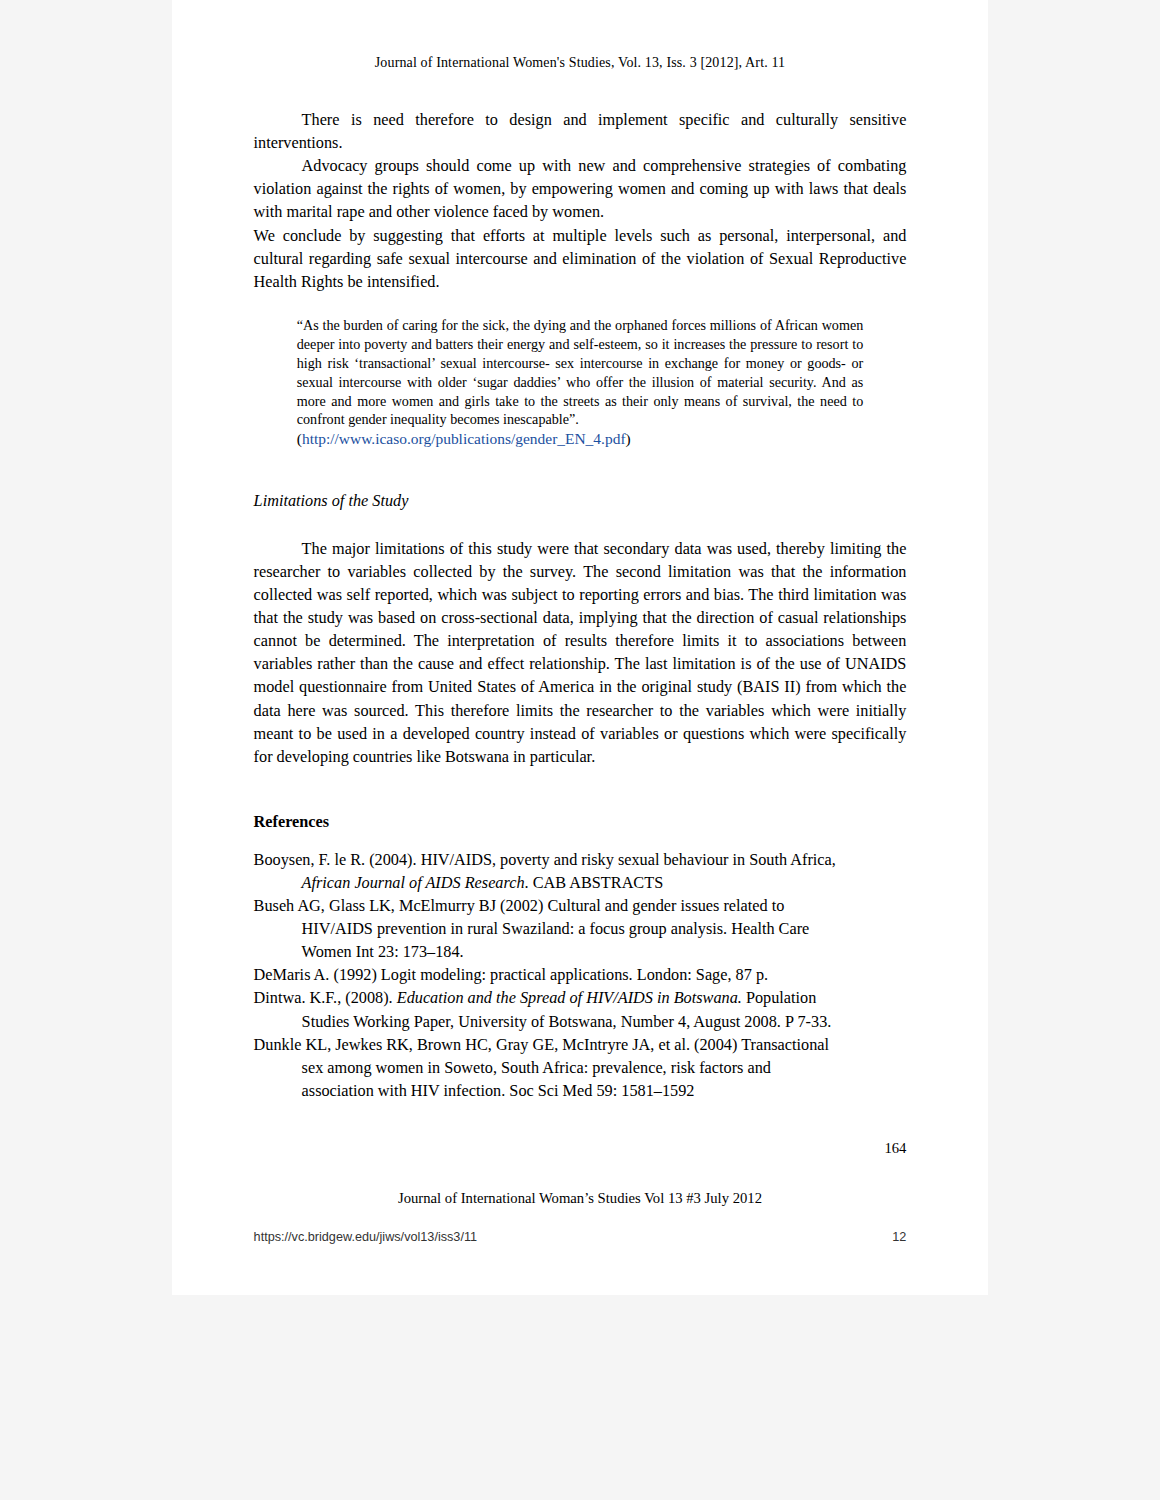Journal of International Women's Studies, Vol. 13, Iss. 3 [2012], Art. 11
There is need therefore to design and implement specific and culturally sensitive interventions.
Advocacy groups should come up with new and comprehensive strategies of combating violation against the rights of women, by empowering women and coming up with laws that deals with marital rape and other violence faced by women.
We conclude by suggesting that efforts at multiple levels such as personal, interpersonal, and cultural regarding safe sexual intercourse and elimination of the violation of Sexual Reproductive Health Rights be intensified.
“As the burden of caring for the sick, the dying and the orphaned forces millions of African women deeper into poverty and batters their energy and self-esteem, so it increases the pressure to resort to high risk ‘transactional’ sexual intercourse- sex intercourse in exchange for money or goods- or sexual intercourse with older ‘sugar daddies’ who offer the illusion of material security. And as more and more women and girls take to the streets as their only means of survival, the need to confront gender inequality becomes inescapable”.
(http://www.icaso.org/publications/gender_EN_4.pdf)
Limitations of the Study
The major limitations of this study were that secondary data was used, thereby limiting the researcher to variables collected by the survey. The second limitation was that the information collected was self reported, which was subject to reporting errors and bias. The third limitation was that the study was based on cross-sectional data, implying that the direction of casual relationships cannot be determined. The interpretation of results therefore limits it to associations between variables rather than the cause and effect relationship. The last limitation is of the use of UNAIDS model questionnaire from United States of America in the original study (BAIS II) from which the data here was sourced. This therefore limits the researcher to the variables which were initially meant to be used in a developed country instead of variables or questions which were specifically for developing countries like Botswana in particular.
References
Booysen, F. le R. (2004). HIV/AIDS, poverty and risky sexual behaviour in South Africa,
African Journal of AIDS Research. CAB ABSTRACTS
Buseh AG, Glass LK, McElmurry BJ (2002) Cultural and gender issues related to
HIV/AIDS prevention in rural Swaziland: a focus group analysis. Health Care
Women Int 23: 173–184.
DeMaris A. (1992) Logit modeling: practical applications. London: Sage, 87 p.
Dintwa. K.F., (2008). Education and the Spread of HIV/AIDS in Botswana. Population
Studies Working Paper, University of Botswana, Number 4, August 2008. P 7-33.
Dunkle KL, Jewkes RK, Brown HC, Gray GE, McIntryre JA, et al. (2004) Transactional
sex among women in Soweto, South Africa: prevalence, risk factors and
association with HIV infection. Soc Sci Med 59: 1581–1592
164
Journal of International Woman’s Studies Vol 13 #3 July 2012
https://vc.bridgew.edu/jiws/vol13/iss3/11 12